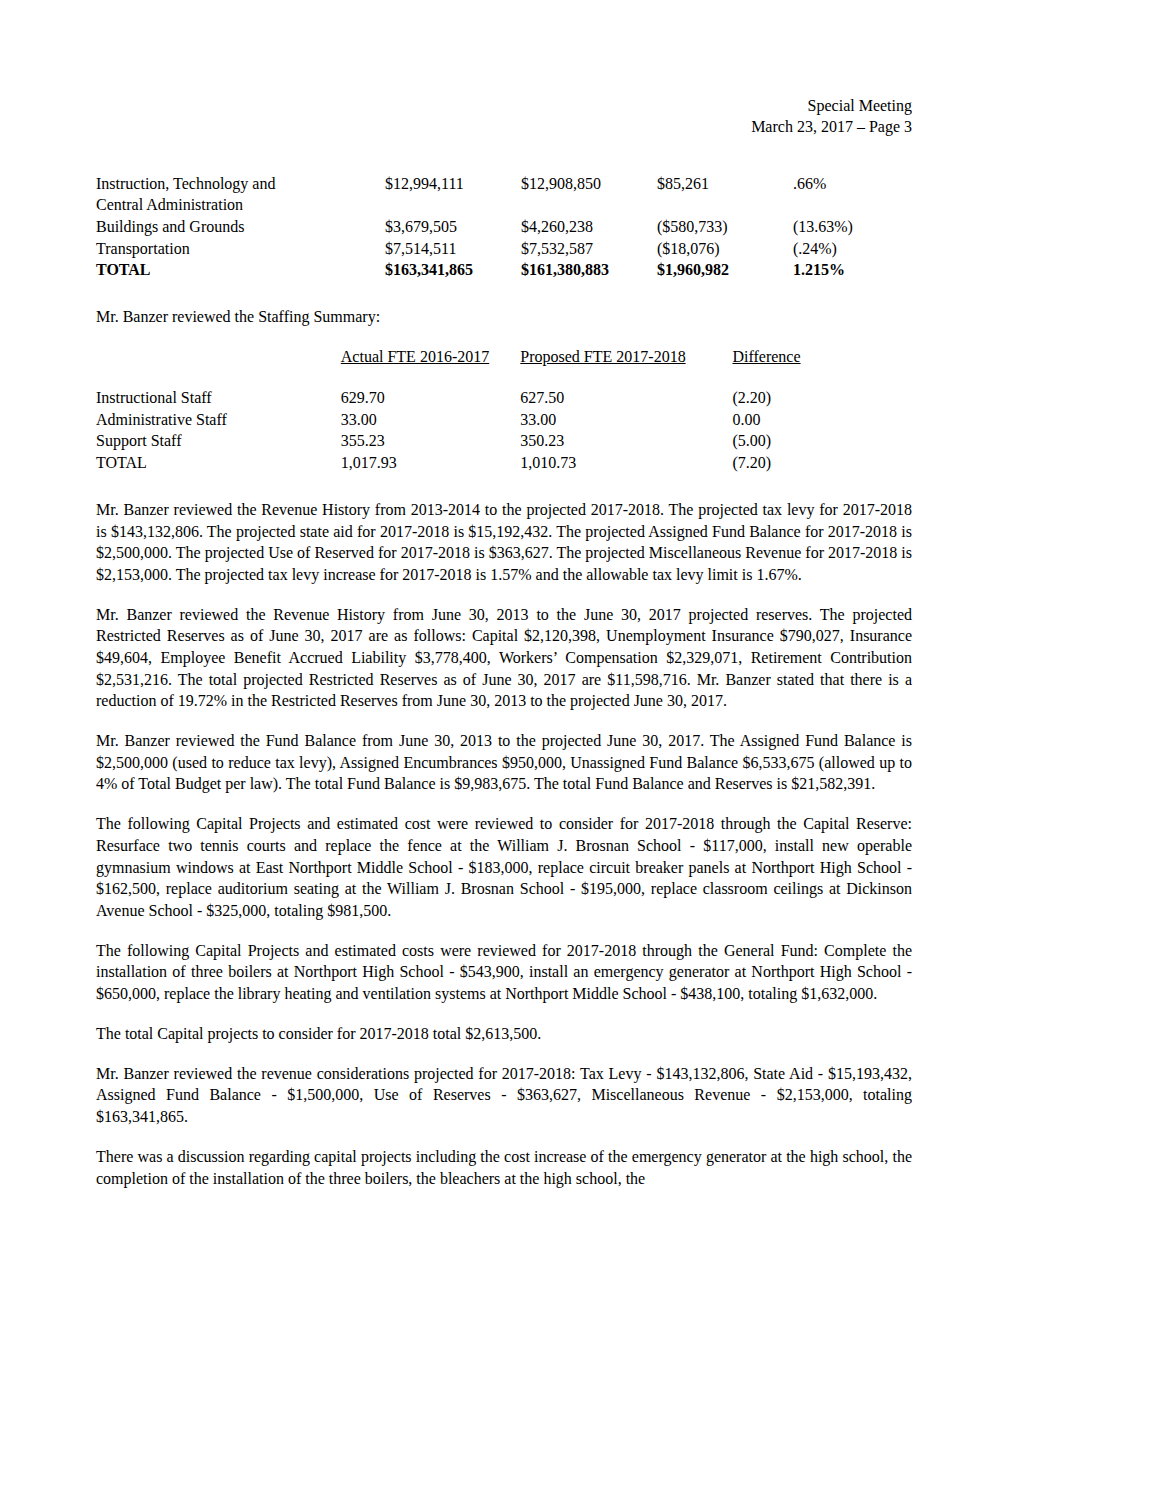Special Meeting
March 23, 2017 – Page 3
| Instruction, Technology and Central Administration | $12,994,111 | $12,908,850 | $85,261 | .66% |
| Buildings and Grounds | $3,679,505 | $4,260,238 | ($580,733) | (13.63%) |
| Transportation | $7,514,511 | $7,532,587 | ($18,076) | (.24%) |
| TOTAL | $163,341,865 | $161,380,883 | $1,960,982 | 1.215% |
Mr. Banzer reviewed the Staffing Summary:
| | Actual FTE 2016-2017 | Proposed FTE 2017-2018 | Difference |
| --- | --- | --- | --- |
| Instructional Staff | 629.70 | 627.50 | (2.20) |
| Administrative Staff | 33.00 | 33.00 | 0.00 |
| Support Staff | 355.23 | 350.23 | (5.00) |
| TOTAL | 1,017.93 | 1,010.73 | (7.20) |
Mr. Banzer reviewed the Revenue History from 2013-2014 to the projected 2017-2018. The projected tax levy for 2017-2018 is $143,132,806. The projected state aid for 2017-2018 is $15,192,432. The projected Assigned Fund Balance for 2017-2018 is $2,500,000. The projected Use of Reserved for 2017-2018 is $363,627. The projected Miscellaneous Revenue for 2017-2018 is $2,153,000. The projected tax levy increase for 2017-2018 is 1.57% and the allowable tax levy limit is 1.67%.
Mr. Banzer reviewed the Revenue History from June 30, 2013 to the June 30, 2017 projected reserves. The projected Restricted Reserves as of June 30, 2017 are as follows: Capital $2,120,398, Unemployment Insurance $790,027, Insurance $49,604, Employee Benefit Accrued Liability $3,778,400, Workers’ Compensation $2,329,071, Retirement Contribution $2,531,216. The total projected Restricted Reserves as of June 30, 2017 are $11,598,716. Mr. Banzer stated that there is a reduction of 19.72% in the Restricted Reserves from June 30, 2013 to the projected June 30, 2017.
Mr. Banzer reviewed the Fund Balance from June 30, 2013 to the projected June 30, 2017. The Assigned Fund Balance is $2,500,000 (used to reduce tax levy), Assigned Encumbrances $950,000, Unassigned Fund Balance $6,533,675 (allowed up to 4% of Total Budget per law). The total Fund Balance is $9,983,675. The total Fund Balance and Reserves is $21,582,391.
The following Capital Projects and estimated cost were reviewed to consider for 2017-2018 through the Capital Reserve: Resurface two tennis courts and replace the fence at the William J. Brosnan School - $117,000, install new operable gymnasium windows at East Northport Middle School - $183,000, replace circuit breaker panels at Northport High School - $162,500, replace auditorium seating at the William J. Brosnan School - $195,000, replace classroom ceilings at Dickinson Avenue School - $325,000, totaling $981,500.
The following Capital Projects and estimated costs were reviewed for 2017-2018 through the General Fund: Complete the installation of three boilers at Northport High School - $543,900, install an emergency generator at Northport High School - $650,000, replace the library heating and ventilation systems at Northport Middle School - $438,100, totaling $1,632,000.
The total Capital projects to consider for 2017-2018 total $2,613,500.
Mr. Banzer reviewed the revenue considerations projected for 2017-2018: Tax Levy - $143,132,806, State Aid - $15,193,432, Assigned Fund Balance - $1,500,000, Use of Reserves - $363,627, Miscellaneous Revenue - $2,153,000, totaling $163,341,865.
There was a discussion regarding capital projects including the cost increase of the emergency generator at the high school, the completion of the installation of the three boilers, the bleachers at the high school, the